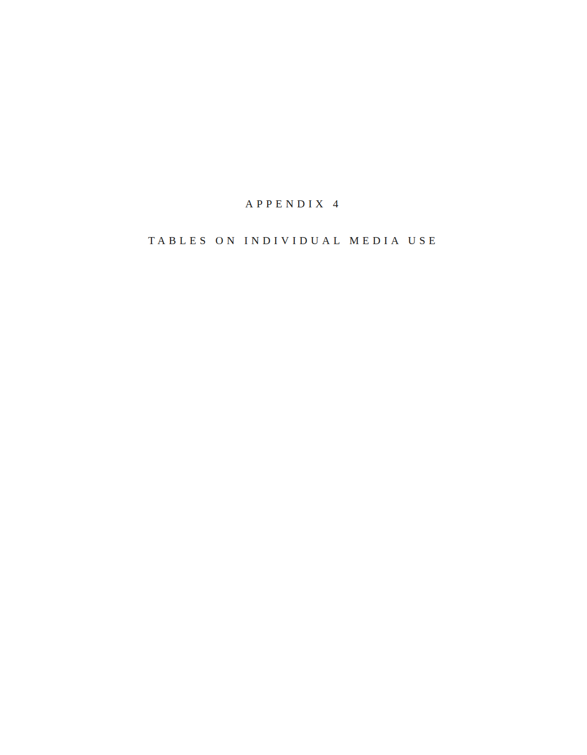Appendix 4
Tables on Individual Media Use